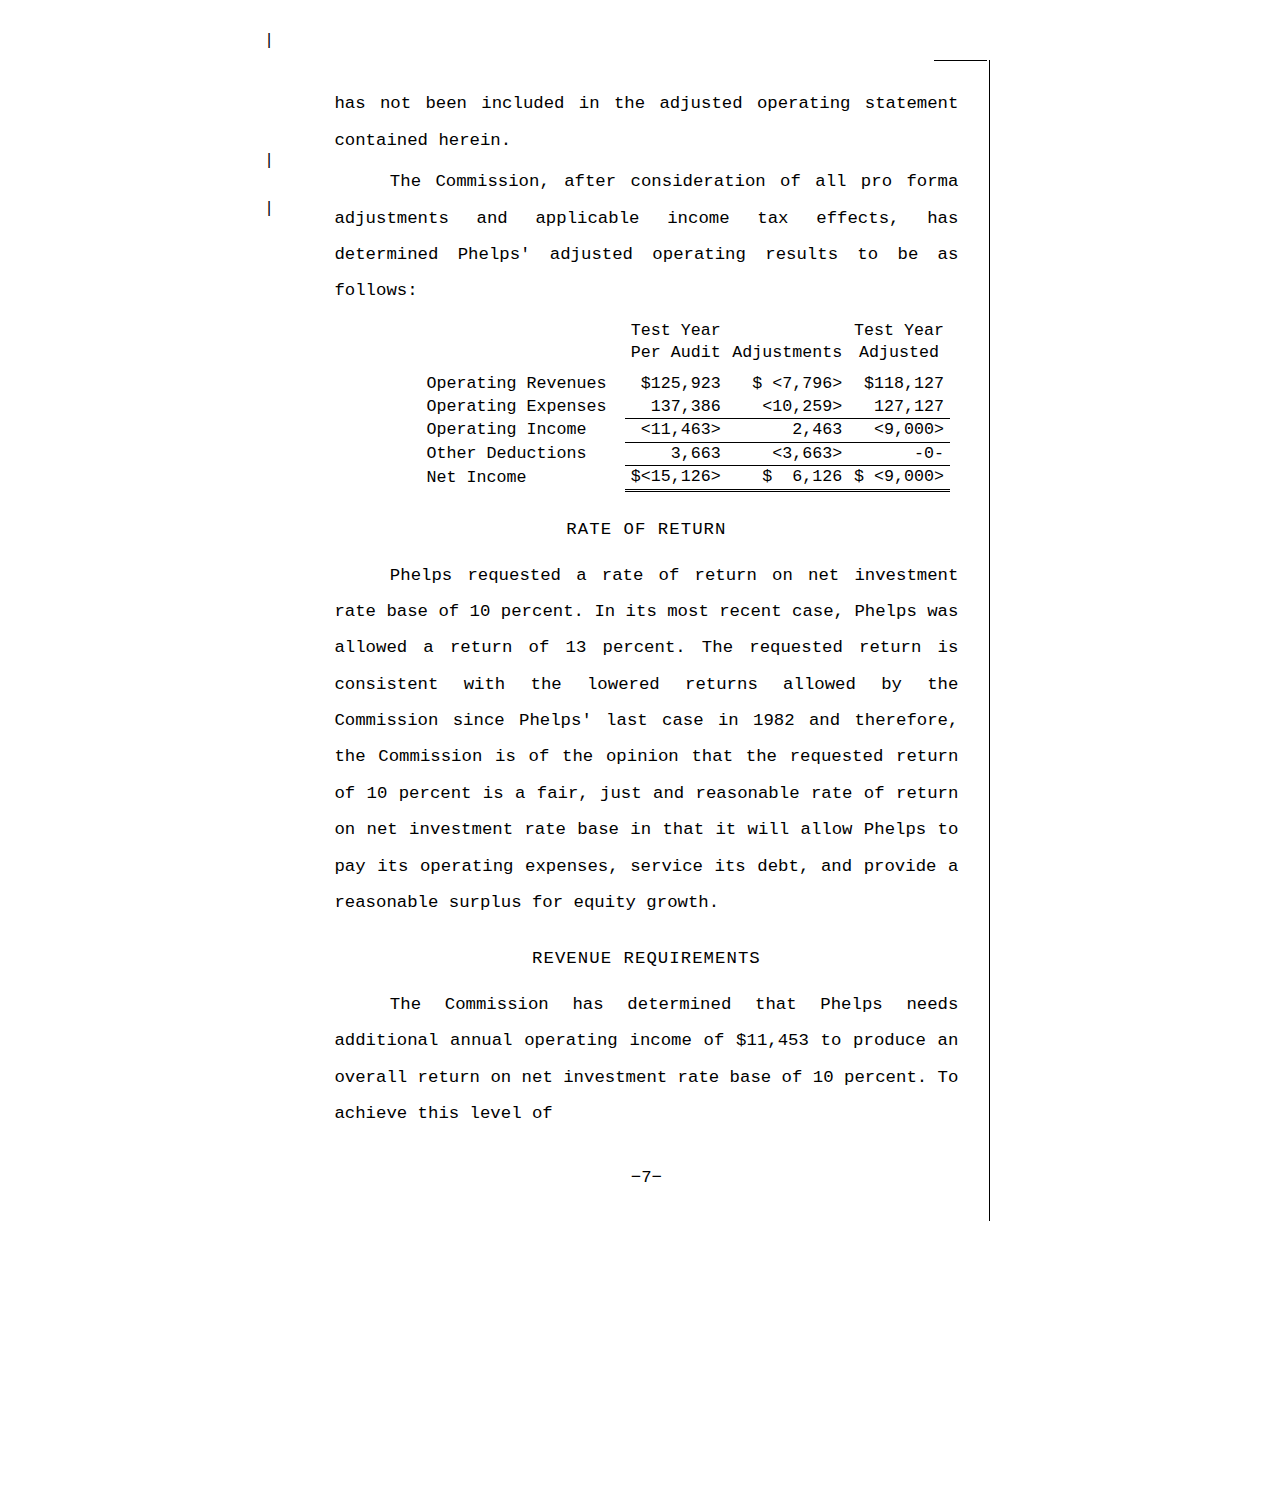| | |
has not been included in the adjusted operating statement contained herein.
The Commission, after consideration of all pro forma adjustments and applicable income tax effects, has determined Phelps' adjusted operating results to be as follows:
| | Test Year Per Audit | Adjustments | Test Year Adjusted |
| --- | --- | --- | --- |
| Operating Revenues | $125,923 | $ <7,796> | $118,127 |
| Operating Expenses | 137,386 | <10,259> | 127,127 |
| Operating Income | <11,463> | 2,463 | <9,000> |
| Other Deductions | 3,663 | <3,663> | -0- |
| Net Income | $<15,126> | $ 6,126 | $ <9,000> |
RATE OF RETURN
Phelps requested a rate of return on net investment rate base of 10 percent. In its most recent case, Phelps was allowed a return of 13 percent. The requested return is consistent with the lowered returns allowed by the Commission since Phelps' last case in 1982 and therefore, the Commission is of the opinion that the requested return of 10 percent is a fair, just and reasonable rate of return on net investment rate base in that it will allow Phelps to pay its operating expenses, service its debt, and provide a reasonable surplus for equity growth.
REVENUE REQUIREMENTS
The Commission has determined that Phelps needs additional annual operating income of $11,453 to produce an overall return on net investment rate base of 10 percent. To achieve this level of
−7−